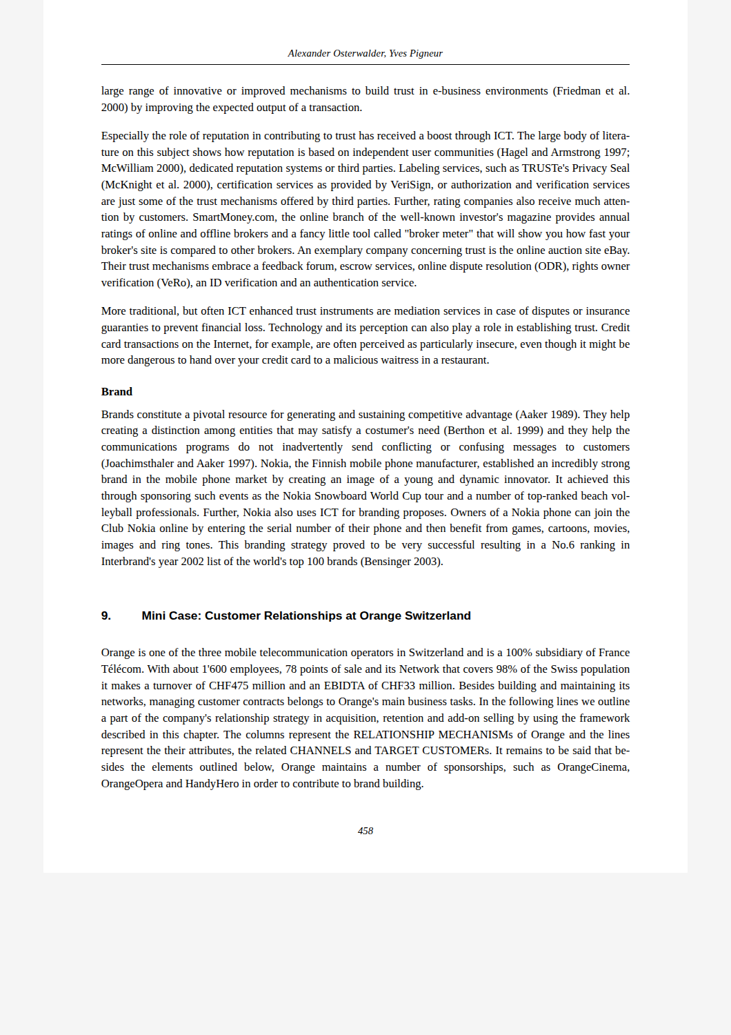Alexander Osterwalder, Yves Pigneur
large range of innovative or improved mechanisms to build trust in e-business environments (Friedman et al. 2000) by improving the expected output of a transaction.
Especially the role of reputation in contributing to trust has received a boost through ICT. The large body of literature on this subject shows how reputation is based on independent user communities (Hagel and Armstrong 1997; McWilliam 2000), dedicated reputation systems or third parties. Labeling services, such as TRUSTe's Privacy Seal (McKnight et al. 2000), certification services as provided by VeriSign, or authorization and verification services are just some of the trust mechanisms offered by third parties. Further, rating companies also receive much attention by customers. SmartMoney.com, the online branch of the well-known investor's magazine provides annual ratings of online and offline brokers and a fancy little tool called "broker meter" that will show you how fast your broker's site is compared to other brokers. An exemplary company concerning trust is the online auction site eBay. Their trust mechanisms embrace a feedback forum, escrow services, online dispute resolution (ODR), rights owner verification (VeRo), an ID verification and an authentication service.
More traditional, but often ICT enhanced trust instruments are mediation services in case of disputes or insurance guaranties to prevent financial loss. Technology and its perception can also play a role in establishing trust. Credit card transactions on the Internet, for example, are often perceived as particularly insecure, even though it might be more dangerous to hand over your credit card to a malicious waitress in a restaurant.
Brand
Brands constitute a pivotal resource for generating and sustaining competitive advantage (Aaker 1989). They help creating a distinction among entities that may satisfy a costumer's need (Berthon et al. 1999) and they help the communications programs do not inadvertently send conflicting or confusing messages to customers (Joachimsthaler and Aaker 1997). Nokia, the Finnish mobile phone manufacturer, established an incredibly strong brand in the mobile phone market by creating an image of a young and dynamic innovator. It achieved this through sponsoring such events as the Nokia Snowboard World Cup tour and a number of top-ranked beach volleyball professionals. Further, Nokia also uses ICT for branding proposes. Owners of a Nokia phone can join the Club Nokia online by entering the serial number of their phone and then benefit from games, cartoons, movies, images and ring tones. This branding strategy proved to be very successful resulting in a No.6 ranking in Interbrand's year 2002 list of the world's top 100 brands (Bensinger 2003).
9. Mini Case: Customer Relationships at Orange Switzerland
Orange is one of the three mobile telecommunication operators in Switzerland and is a 100% subsidiary of France Télécom. With about 1'600 employees, 78 points of sale and its Network that covers 98% of the Swiss population it makes a turnover of CHF475 million and an EBIDTA of CHF33 million. Besides building and maintaining its networks, managing customer contracts belongs to Orange's main business tasks. In the following lines we outline a part of the company's relationship strategy in acquisition, retention and add-on selling by using the framework described in this chapter. The columns represent the RELATIONSHIP MECHANISMs of Orange and the lines represent the their attributes, the related CHANNELS and TARGET CUSTOMERs. It remains to be said that besides the elements outlined below, Orange maintains a number of sponsorships, such as OrangeCinema, OrangeOpera and HandyHero in order to contribute to brand building.
458